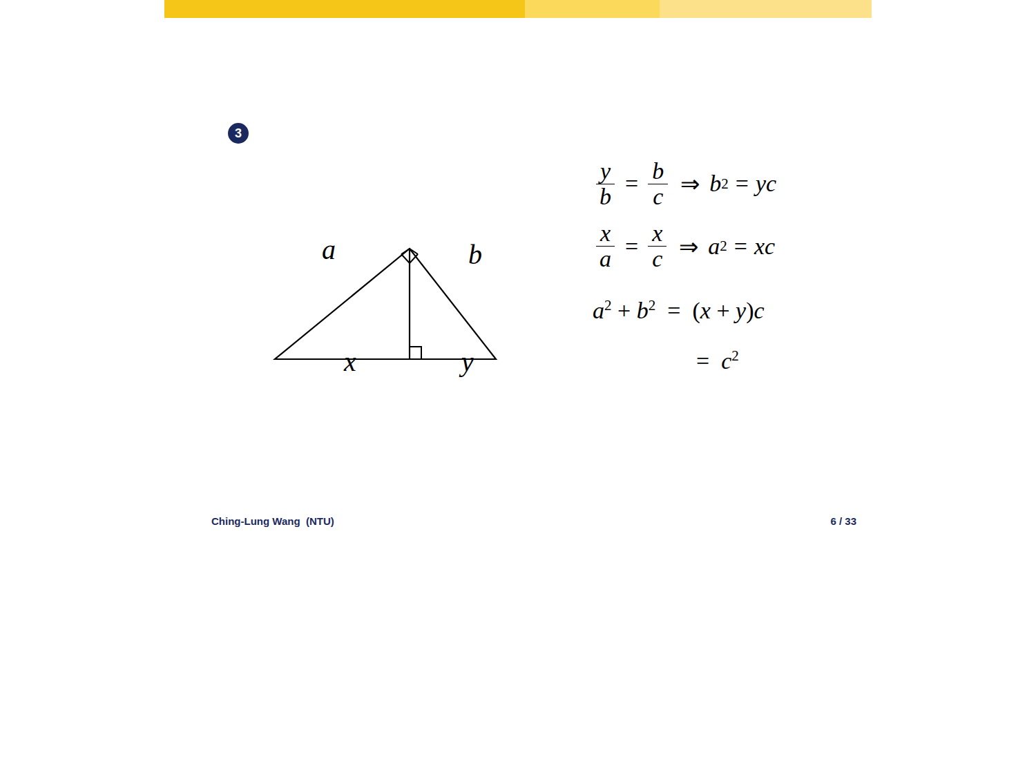3
a b x y
yb = bc ⇒ b2 = yc
xa = xc ⇒ a2 = xc
a2 + b2 = (x + y)c
= c2
Ching-Lung Wang (NTU)
6 / 33